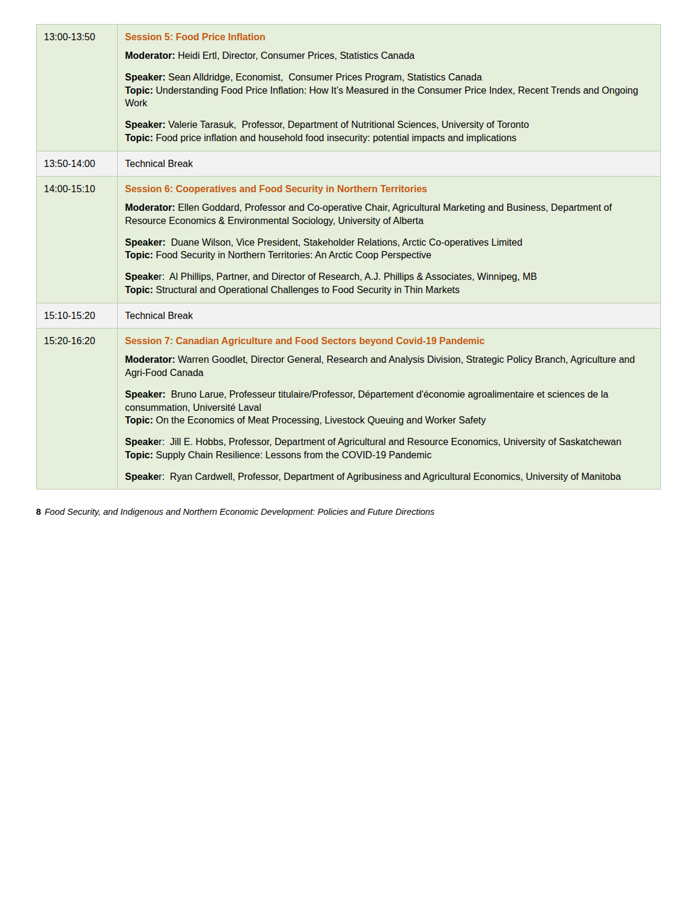| 13:00-13:50 | Session 5: Food Price Inflation Moderator: Heidi Ertl, Director, Consumer Prices, Statistics Canada Speaker: Sean Alldridge, Economist, Consumer Prices Program, Statistics Canada Topic: Understanding Food Price Inflation: How It’s Measured in the Consumer Price Index, Recent Trends and Ongoing Work Speaker: Valerie Tarasuk, Professor, Department of Nutritional Sciences, University of Toronto Topic: Food price inflation and household food insecurity: potential impacts and implications |
| 13:50-14:00 | Technical Break |
| 14:00-15:10 | Session 6: Cooperatives and Food Security in Northern Territories Moderator: Ellen Goddard, Professor and Co-operative Chair, Agricultural Marketing and Business, Department of Resource Economics & Environmental Sociology, University of Alberta Speaker: Duane Wilson, Vice President, Stakeholder Relations, Arctic Co-operatives Limited Topic: Food Security in Northern Territories: An Arctic Coop Perspective Speake r: Al Phillips, Partner, and Director of Research, A.J. Phillips & Associates, Winnipeg, MB Topic: Structural and Operational Challenges to Food Security in Thin Markets |
| 15:10-15:20 | Technical Break |
| 15:20-16:20 | Session 7: Canadian Agriculture and Food Sectors beyond Covid-19 Pandemic Moderator: Warren Goodlet, Director General, Research and Analysis Division, Strategic Policy Branch, Agriculture and Agri-Food Canada Speaker: Bruno Larue, Professeur titulaire/Professor, Département d'économie agroalimentaire et sciences de la consummation, Université Laval Topic: On the Economics of Meat Processing, Livestock Queuing and Worker Safety Speake r: Jill E. Hobbs, Professor, Department of Agricultural and Resource Economics, University of Saskatchewan Topic: Supply Chain Resilience: Lessons from the COVID-19 Pandemic Speake r: Ryan Cardwell, Professor, Department of Agribusiness and Agricultural Economics, University of Manitoba |
8 Food Security, and Indigenous and Northern Economic Development: Policies and Future Directions